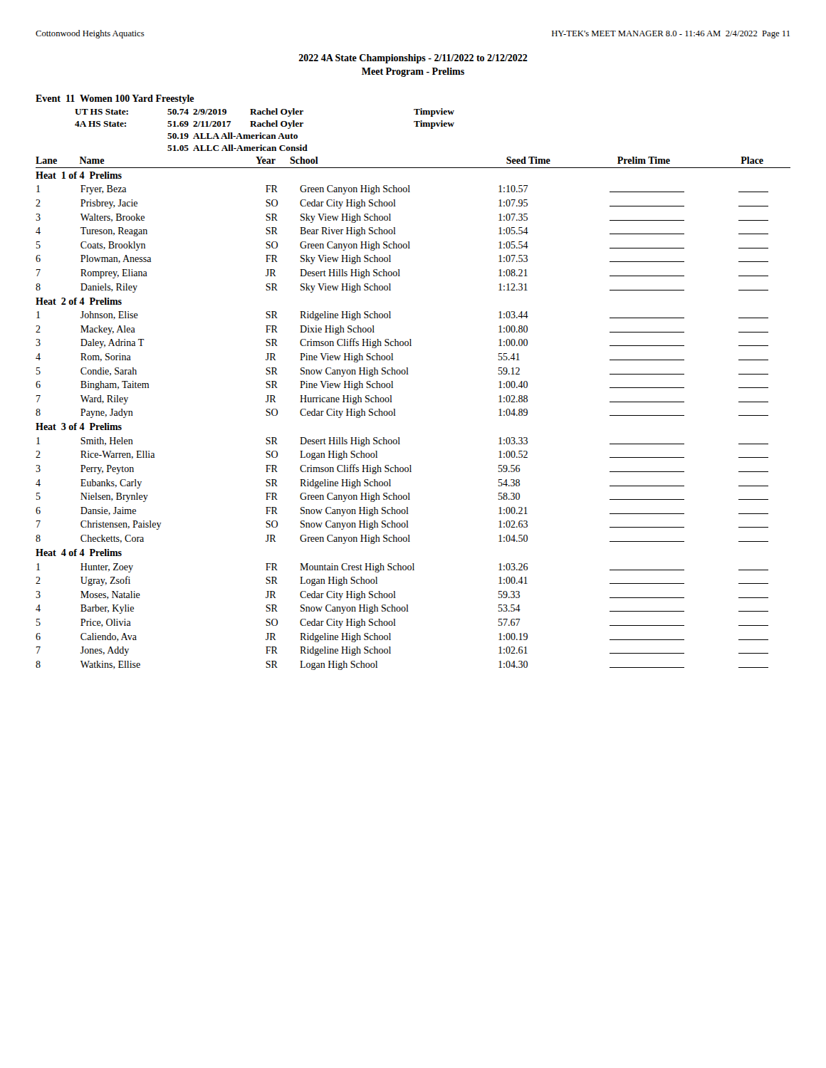Cottonwood Heights Aquatics
HY-TEK's MEET MANAGER 8.0 - 11:46 AM 2/4/2022 Page 11
2022 4A State Championships - 2/11/2022 to 2/12/2022
Meet Program - Prelims
Event 11 Women 100 Yard Freestyle
| | UT HS State: | 50.74 | 2/9/2019 | Rachel Oyler | Timpview |
| | 4A HS State: | 51.69 | 2/11/2017 | Rachel Oyler | Timpview |
| | | 50.19 | ALLA All-American Auto |
| | | 51.05 | ALLC All-American Consid |
| Lane | Name | Year | School | Seed Time | Prelim Time | Place |
| Heat 1 of 4 Prelims |
| 1 | Fryer, Beza | FR | Green Canyon High School | 1:10.57 | | |
| 2 | Prisbrey, Jacie | SO | Cedar City High School | 1:07.95 | | |
| 3 | Walters, Brooke | SR | Sky View High School | 1:07.35 | | |
| 4 | Tureson, Reagan | SR | Bear River High School | 1:05.54 | | |
| 5 | Coats, Brooklyn | SO | Green Canyon High School | 1:05.54 | | |
| 6 | Plowman, Anessa | FR | Sky View High School | 1:07.53 | | |
| 7 | Romprey, Eliana | JR | Desert Hills High School | 1:08.21 | | |
| 8 | Daniels, Riley | SR | Sky View High School | 1:12.31 | | |
| Heat 2 of 4 Prelims |
| 1 | Johnson, Elise | SR | Ridgeline High School | 1:03.44 | | |
| 2 | Mackey, Alea | FR | Dixie High School | 1:00.80 | | |
| 3 | Daley, Adrina T | SR | Crimson Cliffs High School | 1:00.00 | | |
| 4 | Rom, Sorina | JR | Pine View High School | 55.41 | | |
| 5 | Condie, Sarah | SR | Snow Canyon High School | 59.12 | | |
| 6 | Bingham, Taitem | SR | Pine View High School | 1:00.40 | | |
| 7 | Ward, Riley | JR | Hurricane High School | 1:02.88 | | |
| 8 | Payne, Jadyn | SO | Cedar City High School | 1:04.89 | | |
| Heat 3 of 4 Prelims |
| 1 | Smith, Helen | SR | Desert Hills High School | 1:03.33 | | |
| 2 | Rice-Warren, Ellia | SO | Logan High School | 1:00.52 | | |
| 3 | Perry, Peyton | FR | Crimson Cliffs High School | 59.56 | | |
| 4 | Eubanks, Carly | SR | Ridgeline High School | 54.38 | | |
| 5 | Nielsen, Brynley | FR | Green Canyon High School | 58.30 | | |
| 6 | Dansie, Jaime | FR | Snow Canyon High School | 1:00.21 | | |
| 7 | Christensen, Paisley | SO | Snow Canyon High School | 1:02.63 | | |
| 8 | Checketts, Cora | JR | Green Canyon High School | 1:04.50 | | |
| Heat 4 of 4 Prelims |
| 1 | Hunter, Zoey | FR | Mountain Crest High School | 1:03.26 | | |
| 2 | Ugray, Zsofi | SR | Logan High School | 1:00.41 | | |
| 3 | Moses, Natalie | JR | Cedar City High School | 59.33 | | |
| 4 | Barber, Kylie | SR | Snow Canyon High School | 53.54 | | |
| 5 | Price, Olivia | SO | Cedar City High School | 57.67 | | |
| 6 | Caliendo, Ava | JR | Ridgeline High School | 1:00.19 | | |
| 7 | Jones, Addy | FR | Ridgeline High School | 1:02.61 | | |
| 8 | Watkins, Ellise | SR | Logan High School | 1:04.30 | | |